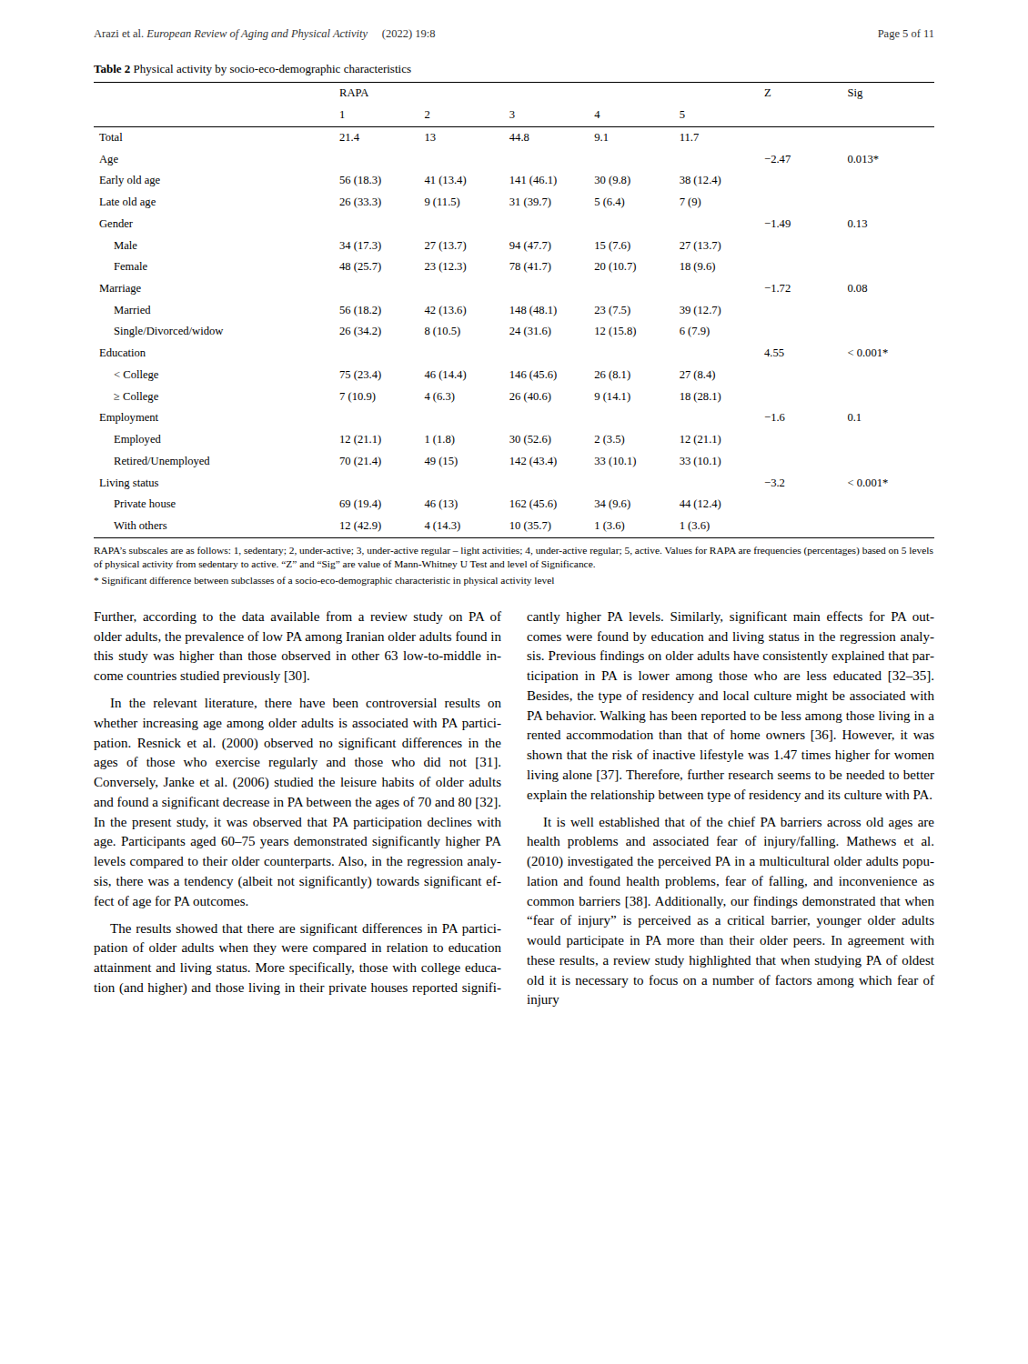Arazi et al. European Review of Aging and Physical Activity (2022) 19:8
Page 5 of 11
Table 2 Physical activity by socio-eco-demographic characteristics
| | RAPA | Z | Sig |
| --- | --- | --- | --- |
| | 1 | 2 | 3 | 4 | 5 | | |
| Total | 21.4 | 13 | 44.8 | 9.1 | 11.7 | | |
| Age | | | | | | −2.47 | 0.013* |
| Early old age | 56 (18.3) | 41 (13.4) | 141 (46.1) | 30 (9.8) | 38 (12.4) | | |
| Late old age | 26 (33.3) | 9 (11.5) | 31 (39.7) | 5 (6.4) | 7 (9) | | |
| Gender | | | | | | −1.49 | 0.13 |
| Male | 34 (17.3) | 27 (13.7) | 94 (47.7) | 15 (7.6) | 27 (13.7) | | |
| Female | 48 (25.7) | 23 (12.3) | 78 (41.7) | 20 (10.7) | 18 (9.6) | | |
| Marriage | | | | | | −1.72 | 0.08 |
| Married | 56 (18.2) | 42 (13.6) | 148 (48.1) | 23 (7.5) | 39 (12.7) | | |
| Single/Divorced/widow | 26 (34.2) | 8 (10.5) | 24 (31.6) | 12 (15.8) | 6 (7.9) | | |
| Education | | | | | | 4.55 | < 0.001* |
| < College | 75 (23.4) | 46 (14.4) | 146 (45.6) | 26 (8.1) | 27 (8.4) | | |
| ≥ College | 7 (10.9) | 4 (6.3) | 26 (40.6) | 9 (14.1) | 18 (28.1) | | |
| Employment | | | | | | −1.6 | 0.1 |
| Employed | 12 (21.1) | 1 (1.8) | 30 (52.6) | 2 (3.5) | 12 (21.1) | | |
| Retired/Unemployed | 70 (21.4) | 49 (15) | 142 (43.4) | 33 (10.1) | 33 (10.1) | | |
| Living status | | | | | | −3.2 | < 0.001* |
| Private house | 69 (19.4) | 46 (13) | 162 (45.6) | 34 (9.6) | 44 (12.4) | | |
| With others | 12 (42.9) | 4 (14.3) | 10 (35.7) | 1 (3.6) | 1 (3.6) | | |
RAPA’s subscales are as follows: 1, sedentary; 2, under-active; 3, under-active regular – light activities; 4, under-active regular; 5, active. Values for RAPA are frequencies (percentages) based on 5 levels of physical activity from sedentary to active. “Z” and “Sig” are value of Mann-Whitney U Test and level of Significance.
* Significant difference between subclasses of a socio-eco-demographic characteristic in physical activity level
Further, according to the data available from a review study on PA of older adults, the prevalence of low PA among Iranian older adults found in this study was higher than those observed in other 63 low-to-middle income countries studied previously [30].
In the relevant literature, there have been controversial results on whether increasing age among older adults is associated with PA participation. Resnick et al. (2000) observed no significant differences in the ages of those who exercise regularly and those who did not [31]. Conversely, Janke et al. (2006) studied the leisure habits of older adults and found a significant decrease in PA between the ages of 70 and 80 [32]. In the present study, it was observed that PA participation declines with age. Participants aged 60–75 years demonstrated significantly higher PA levels compared to their older counterparts. Also, in the regression analysis, there was a tendency (albeit not significantly) towards significant effect of age for PA outcomes.
The results showed that there are significant differences in PA participation of older adults when they were compared in relation to education attainment and living status. More specifically, those with college education (and higher) and those living in their private houses reported significantly higher PA levels. Similarly, significant main effects for PA outcomes were found by education and living status in the regression analysis. Previous findings on older adults have consistently explained that participation in PA is lower among those who are less educated [32–35]. Besides, the type of residency and local culture might be associated with PA behavior. Walking has been reported to be less among those living in a rented accommodation than that of home owners [36]. However, it was shown that the risk of inactive lifestyle was 1.47 times higher for women living alone [37]. Therefore, further research seems to be needed to better explain the relationship between type of residency and its culture with PA.
It is well established that of the chief PA barriers across old ages are health problems and associated fear of injury/falling. Mathews et al. (2010) investigated the perceived PA in a multicultural older adults population and found health problems, fear of falling, and inconvenience as common barriers [38]. Additionally, our findings demonstrated that when “fear of injury” is perceived as a critical barrier, younger older adults would participate in PA more than their older peers. In agreement with these results, a review study highlighted that when studying PA of oldest old it is necessary to focus on a number of factors among which fear of injury